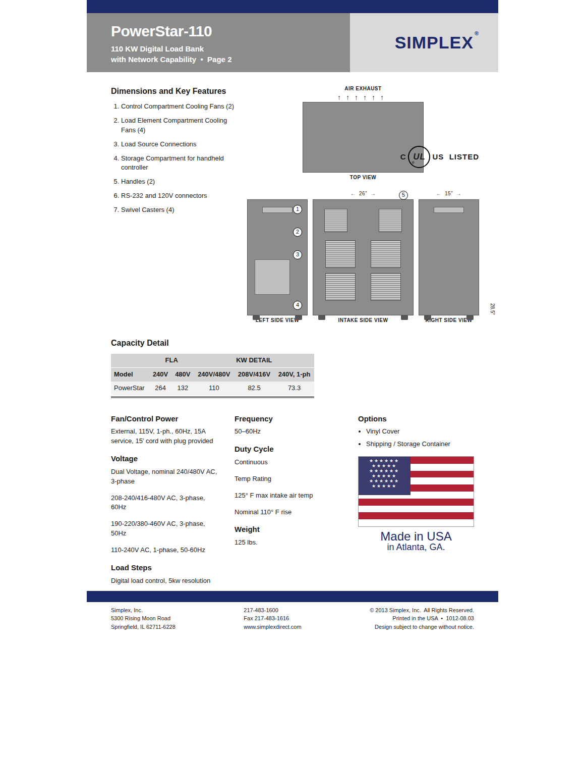PowerStar-110
110 KW Digital Load Bank
with Network Capability • Page 2
SIMPLEX®
Dimensions and Key Features
Control Compartment Cooling Fans (2)
Load Element Compartment Cooling Fans (4)
Load Source Connections
Storage Compartment for handheld controller
Handles (2)
RS-232 and 120V connectors
Swivel Casters (4)
AIR EXHAUST
↑↑↑↑↑↑
TOP VIEW
C UL® US LISTED
LEFT SIDE VIEW
← 26” →
1 2 3 4 6 7
INTAKE SIDE VIEW
← 15” →
5 28.5”
RIGHT SIDE VIEW
Capacity Detail
| | FLA | KW DETAIL |
| --- | --- | --- |
| Model | 240V | 480V | 240V/480V | 208V/416V | 240V, 1-ph |
| PowerStar | 264 | 132 | 110 | 82.5 | 73.3 |
Fan/Control Power
External, 115V, 1-ph., 60Hz, 15A service, 15’ cord with plug provided
Voltage
Dual Voltage, nominal 240/480V AC, 3-phase
208-240/416-480V AC, 3-phase, 60Hz
190-220/380-460V AC, 3-phase, 50Hz
110-240V AC, 1-phase, 50-60Hz
Load Steps
Digital load control, 5kw resolution
Frequency
50–60Hz
Duty Cycle
Continuous
Temp Rating
125° F max intake air temp
Nominal 110° F rise
Weight
125 lbs.
Options
Vinyl Cover
Shipping / Storage Container
★★★★★★
★★★★★
★★★★★★
★★★★★
★★★★★★
★★★★★
Made in USAin Atlanta, GA.
Simplex, Inc.
5300 Rising Moon Road
Springfield, IL 62711-6228
217-483-1600
Fax 217-483-1616
www.simplexdirect.com
© 2013 Simplex, Inc. All Rights Reserved.
Printed in the USA • 1012-08.03
Design subject to change without notice.